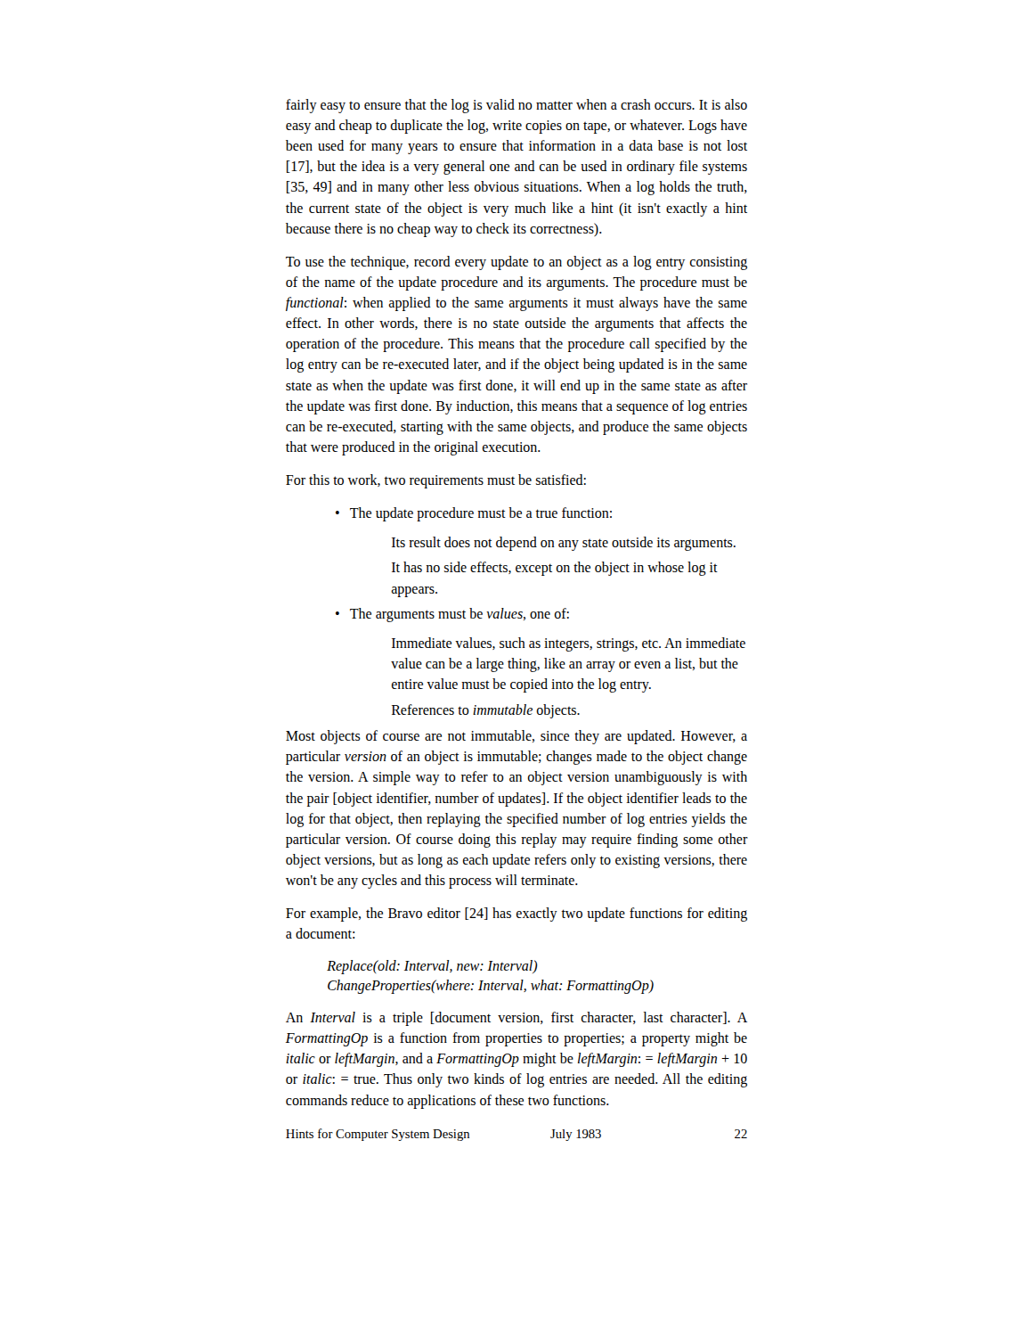fairly easy to ensure that the log is valid no matter when a crash occurs. It is also easy and cheap to duplicate the log, write copies on tape, or whatever. Logs have been used for many years to ensure that information in a data base is not lost [17], but the idea is a very general one and can be used in ordinary file systems [35, 49] and in many other less obvious situations. When a log holds the truth, the current state of the object is very much like a hint (it isn't exactly a hint because there is no cheap way to check its correctness).
To use the technique, record every update to an object as a log entry consisting of the name of the update procedure and its arguments. The procedure must be functional: when applied to the same arguments it must always have the same effect. In other words, there is no state outside the arguments that affects the operation of the procedure. This means that the procedure call specified by the log entry can be re-executed later, and if the object being updated is in the same state as when the update was first done, it will end up in the same state as after the update was first done. By induction, this means that a sequence of log entries can be re-executed, starting with the same objects, and produce the same objects that were produced in the original execution.
For this to work, two requirements must be satisfied:
The update procedure must be a true function:
Its result does not depend on any state outside its arguments.
It has no side effects, except on the object in whose log it appears.
The arguments must be values, one of:
Immediate values, such as integers, strings, etc. An immediate value can be a large thing, like an array or even a list, but the entire value must be copied into the log entry.
References to immutable objects.
Most objects of course are not immutable, since they are updated. However, a particular version of an object is immutable; changes made to the object change the version. A simple way to refer to an object version unambiguously is with the pair [object identifier, number of updates]. If the object identifier leads to the log for that object, then replaying the specified number of log entries yields the particular version. Of course doing this replay may require finding some other object versions, but as long as each update refers only to existing versions, there won't be any cycles and this process will terminate.
For example, the Bravo editor [24] has exactly two update functions for editing a document:
Replace(old: Interval, new: Interval)
ChangeProperties(where: Interval, what: FormattingOp)
An Interval is a triple [document version, first character, last character]. A FormattingOp is a function from properties to properties; a property might be italic or leftMargin, and a FormattingOp might be leftMargin: = leftMargin + 10 or italic: = true. Thus only two kinds of log entries are needed. All the editing commands reduce to applications of these two functions.
Hints for Computer System Design July 1983 22